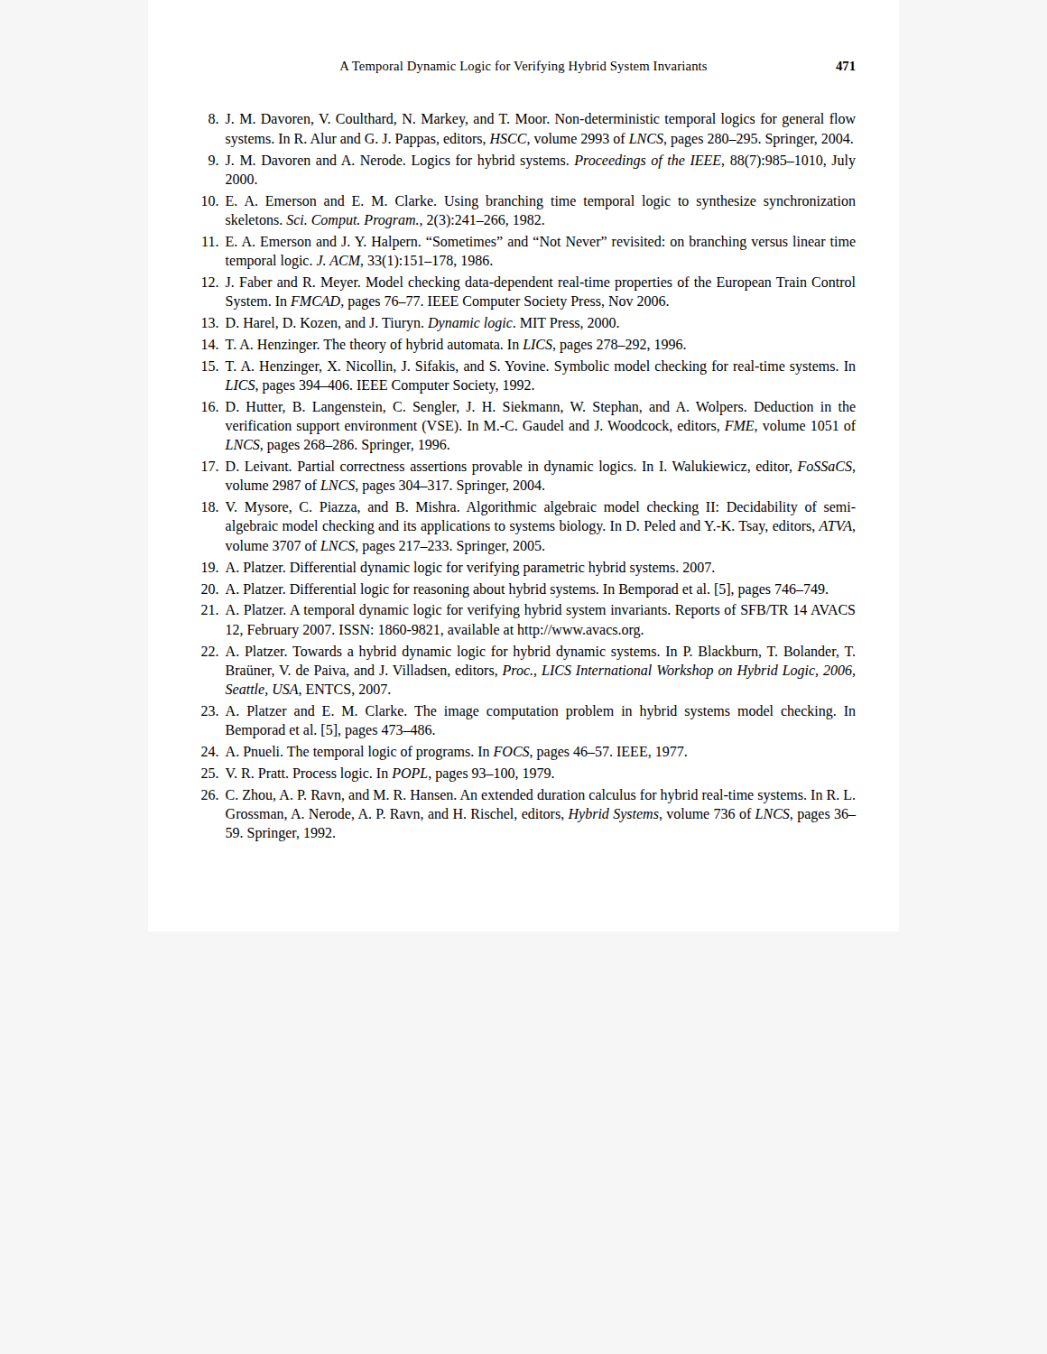A Temporal Dynamic Logic for Verifying Hybrid System Invariants 471
J. M. Davoren, V. Coulthard, N. Markey, and T. Moor. Non-deterministic temporal logics for general flow systems. In R. Alur and G. J. Pappas, editors, HSCC, volume 2993 of LNCS, pages 280–295. Springer, 2004.
J. M. Davoren and A. Nerode. Logics for hybrid systems. Proceedings of the IEEE, 88(7):985–1010, July 2000.
E. A. Emerson and E. M. Clarke. Using branching time temporal logic to synthesize synchronization skeletons. Sci. Comput. Program., 2(3):241–266, 1982.
E. A. Emerson and J. Y. Halpern. “Sometimes” and “Not Never” revisited: on branching versus linear time temporal logic. J. ACM, 33(1):151–178, 1986.
J. Faber and R. Meyer. Model checking data-dependent real-time properties of the European Train Control System. In FMCAD, pages 76–77. IEEE Computer Society Press, Nov 2006.
D. Harel, D. Kozen, and J. Tiuryn. Dynamic logic. MIT Press, 2000.
T. A. Henzinger. The theory of hybrid automata. In LICS, pages 278–292, 1996.
T. A. Henzinger, X. Nicollin, J. Sifakis, and S. Yovine. Symbolic model checking for real-time systems. In LICS, pages 394–406. IEEE Computer Society, 1992.
D. Hutter, B. Langenstein, C. Sengler, J. H. Siekmann, W. Stephan, and A. Wolpers. Deduction in the verification support environment (VSE). In M.-C. Gaudel and J. Woodcock, editors, FME, volume 1051 of LNCS, pages 268–286. Springer, 1996.
D. Leivant. Partial correctness assertions provable in dynamic logics. In I. Walukiewicz, editor, FoSSaCS, volume 2987 of LNCS, pages 304–317. Springer, 2004.
V. Mysore, C. Piazza, and B. Mishra. Algorithmic algebraic model checking II: Decidability of semi-algebraic model checking and its applications to systems biology. In D. Peled and Y.-K. Tsay, editors, ATVA, volume 3707 of LNCS, pages 217–233. Springer, 2005.
A. Platzer. Differential dynamic logic for verifying parametric hybrid systems. 2007.
A. Platzer. Differential logic for reasoning about hybrid systems. In Bemporad et al. [5], pages 746–749.
A. Platzer. A temporal dynamic logic for verifying hybrid system invariants. Reports of SFB/TR 14 AVACS 12, February 2007. ISSN: 1860-9821, available at http://www.avacs.org.
A. Platzer. Towards a hybrid dynamic logic for hybrid dynamic systems. In P. Blackburn, T. Bolander, T. Braüner, V. de Paiva, and J. Villadsen, editors, Proc., LICS International Workshop on Hybrid Logic, 2006, Seattle, USA, ENTCS, 2007.
A. Platzer and E. M. Clarke. The image computation problem in hybrid systems model checking. In Bemporad et al. [5], pages 473–486.
A. Pnueli. The temporal logic of programs. In FOCS, pages 46–57. IEEE, 1977.
V. R. Pratt. Process logic. In POPL, pages 93–100, 1979.
C. Zhou, A. P. Ravn, and M. R. Hansen. An extended duration calculus for hybrid real-time systems. In R. L. Grossman, A. Nerode, A. P. Ravn, and H. Rischel, editors, Hybrid Systems, volume 736 of LNCS, pages 36–59. Springer, 1992.